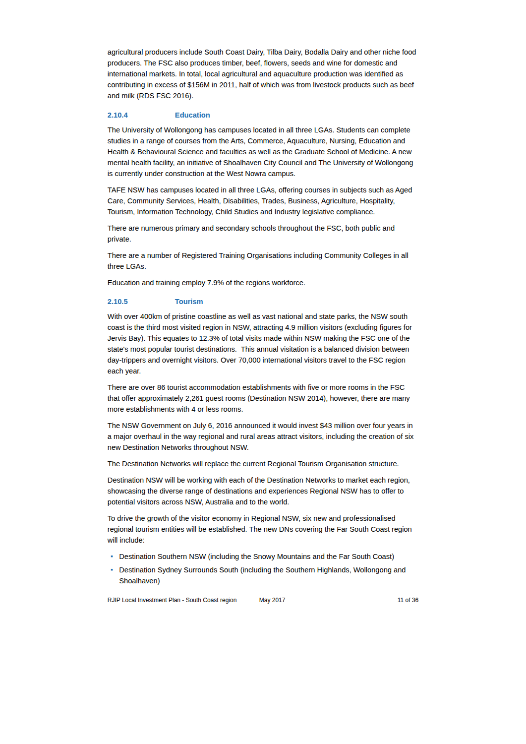agricultural producers include South Coast Dairy, Tilba Dairy, Bodalla Dairy and other niche food producers. The FSC also produces timber, beef, flowers, seeds and wine for domestic and international markets. In total, local agricultural and aquaculture production was identified as contributing in excess of $156M in 2011, half of which was from livestock products such as beef and milk (RDS FSC 2016).
2.10.4 Education
The University of Wollongong has campuses located in all three LGAs. Students can complete studies in a range of courses from the Arts, Commerce, Aquaculture, Nursing, Education and Health & Behavioural Science and faculties as well as the Graduate School of Medicine. A new mental health facility, an initiative of Shoalhaven City Council and The University of Wollongong is currently under construction at the West Nowra campus.
TAFE NSW has campuses located in all three LGAs, offering courses in subjects such as Aged Care, Community Services, Health, Disabilities, Trades, Business, Agriculture, Hospitality, Tourism, Information Technology, Child Studies and Industry legislative compliance.
There are numerous primary and secondary schools throughout the FSC, both public and private.
There are a number of Registered Training Organisations including Community Colleges in all three LGAs.
Education and training employ 7.9% of the regions workforce.
2.10.5 Tourism
With over 400km of pristine coastline as well as vast national and state parks, the NSW south coast is the third most visited region in NSW, attracting 4.9 million visitors (excluding figures for Jervis Bay). This equates to 12.3% of total visits made within NSW making the FSC one of the state's most popular tourist destinations. This annual visitation is a balanced division between day-trippers and overnight visitors. Over 70,000 international visitors travel to the FSC region each year.
There are over 86 tourist accommodation establishments with five or more rooms in the FSC that offer approximately 2,261 guest rooms (Destination NSW 2014), however, there are many more establishments with 4 or less rooms.
The NSW Government on July 6, 2016 announced it would invest $43 million over four years in a major overhaul in the way regional and rural areas attract visitors, including the creation of six new Destination Networks throughout NSW.
The Destination Networks will replace the current Regional Tourism Organisation structure.
Destination NSW will be working with each of the Destination Networks to market each region, showcasing the diverse range of destinations and experiences Regional NSW has to offer to potential visitors across NSW, Australia and to the world.
To drive the growth of the visitor economy in Regional NSW, six new and professionalised regional tourism entities will be established. The new DNs covering the Far South Coast region will include:
Destination Southern NSW (including the Snowy Mountains and the Far South Coast)
Destination Sydney Surrounds South (including the Southern Highlands, Wollongong and Shoalhaven)
RJIP Local Investment Plan - South Coast region May 2017 11 of 36